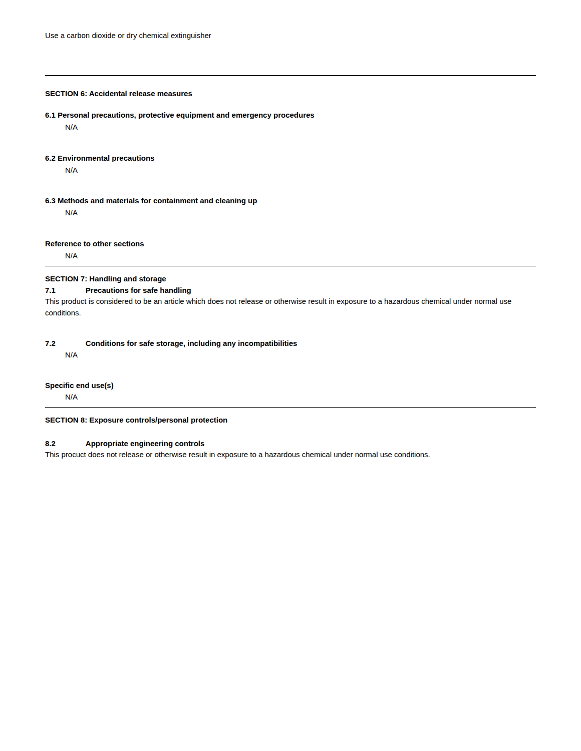Use a carbon dioxide or dry chemical extinguisher
SECTION 6: Accidental release measures
6.1 Personal precautions, protective equipment and emergency procedures
N/A
6.2 Environmental precautions
N/A
6.3 Methods and materials for containment and cleaning up
N/A
Reference to other sections
N/A
SECTION 7: Handling and storage
7.1 Precautions for safe handling
This product is considered to be an article which does not release or otherwise result in exposure to a hazardous chemical under normal use conditions.
7.2 Conditions for safe storage, including any incompatibilities
N/A
Specific end use(s)
N/A
SECTION 8: Exposure controls/personal protection
8.2 Appropriate engineering controls
This procuct does not release or otherwise result in exposure to a hazardous chemical under normal use conditions.